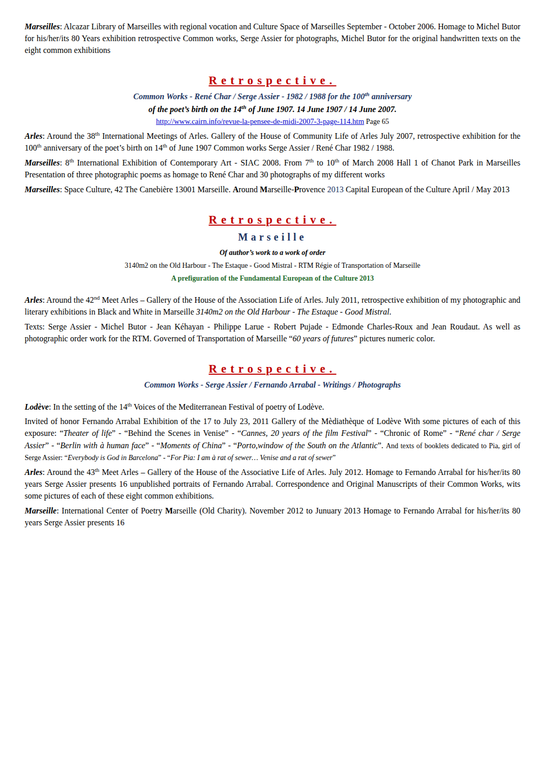Marseilles: Alcazar Library of Marseilles with regional vocation and Culture Space of Marseilles September - October 2006. Homage to Michel Butor for his/her/its 80 Years exhibition retrospective Common works, Serge Assier for photographs, Michel Butor for the original handwritten texts on the eight common exhibitions
Retrospective.
Common Works - René Char / Serge Assier - 1982 / 1988 for the 100th anniversary
of the poet’s birth on the 14th of June 1907. 14 June 1907 / 14 June 2007.
http://www.cairn.info/revue-la-pensee-de-midi-2007-3-page-114.htm Page 65
Arles: Around the 38th International Meetings of Arles. Gallery of the House of Community Life of Arles July 2007, retrospective exhibition for the 100th anniversary of the poet’s birth on 14th of June 1907 Common works Serge Assier / René Char 1982 / 1988.
Marseilles: 8th International Exhibition of Contemporary Art - SIAC 2008. From 7th to 10th of March 2008 Hall 1 of Chanot Park in Marseilles Presentation of three photographic poems as homage to René Char and 30 photographs of my different works
Marseilles: Space Culture, 42 The Canebière 13001 Marseille. Around Marseille-Provence 2013 Capital European of the Culture April / May 2013
Retrospective.
Marseille
Of author’s work to a work of order
3140m2 on the Old Harbour - The Estaque - Good Mistral - RTM Régie of Transportation of Marseille
A prefiguration of the Fundamental European of the Culture 2013
Arles: Around the 42nd Meet Arles – Gallery of the House of the Association Life of Arles. July 2011, retrospective exhibition of my photographic and literary exhibitions in Black and White in Marseille 3140m2 on the Old Harbour - The Estaque - Good Mistral.
Texts: Serge Assier - Michel Butor - Jean Kéhayan - Philippe Larue - Robert Pujade - Edmonde Charles-Roux and Jean Roudaut. As well as photographic order work for the RTM. Governed of Transportation of Marseille “60 years of futures” pictures numeric color.
Retrospective.
Common Works - Serge Assier / Fernando Arrabal - Writings / Photographs
Lodève: In the setting of the 14th Voices of the Mediterranean Festival of poetry of Lodève.
Invited of honor Fernando Arrabal Exhibition of the 17 to July 23, 2011 Gallery of the Mèdiathèque of Lodève With some pictures of each of this exposure: “Theater of life” - “Behind the Scenes in Venise” - “Cannes, 20 years of the film Festival” - “Chronic of Rome” - “René char / Serge Assier” - “Berlin with à human face” - “Moments of China” - “Porto,window of the South on the Atlantic”. And texts of booklets dedicated to Pia, girl of Serge Assier: “Everybody is God in Barcelona” - “For Pia: I am à rat of sewer… Venise and a rat of sewer”
Arles: Around the 43th Meet Arles – Gallery of the House of the Associative Life of Arles. July 2012. Homage to Fernando Arrabal for his/her/its 80 years Serge Assier presents 16 unpublished portraits of Fernando Arrabal. Correspondence and Original Manuscripts of their Common Works, wits some pictures of each of these eight common exhibitions.
Marseille: International Center of Poetry Marseille (Old Charity). November 2012 to Junuary 2013 Homage to Fernando Arrabal for his/her/its 80 years Serge Assier presents 16